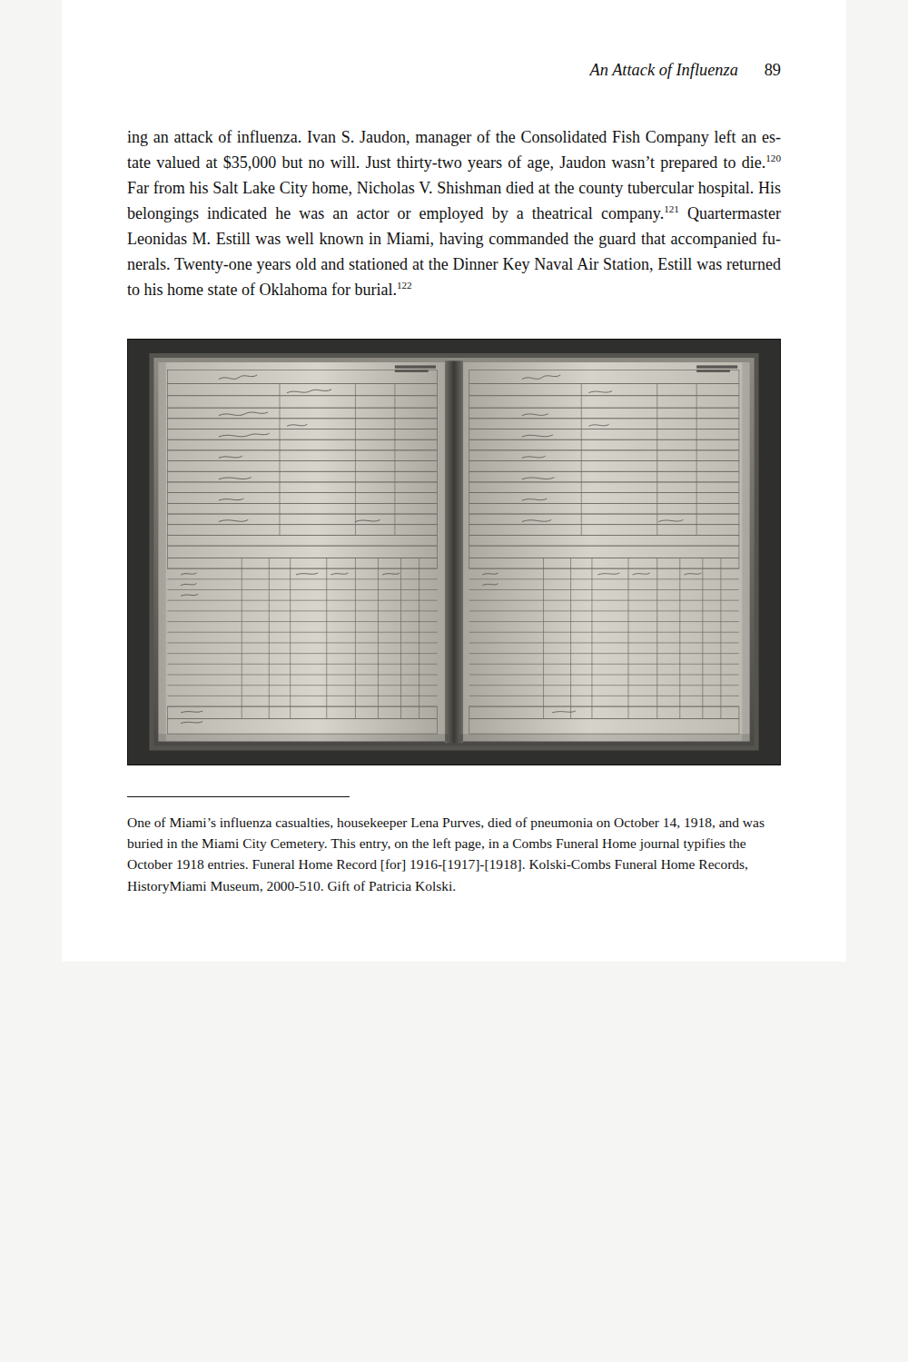An Attack of Influenza 89
ing an attack of influenza. Ivan S. Jaudon, manager of the Consolidated Fish Company left an estate valued at $35,000 but no will. Just thirty-two years of age, Jaudon wasn’t prepared to die.120 Far from his Salt Lake City home, Nicholas V. Shishman died at the county tubercular hospital. His belongings indicated he was an actor or employed by a theatrical company.121 Quartermaster Leonidas M. Estill was well known in Miami, having commanded the guard that accompanied funerals. Twenty-one years old and stationed at the Dinner Key Naval Air Station, Estill was returned to his home state of Oklahoma for burial.122
One of Miami’s influenza casualties, housekeeper Lena Purves, died of pneumonia on October 14, 1918, and was buried in the Miami City Cemetery. This entry, on the left page, in a Combs Funeral Home journal typifies the October 1918 entries. Funeral Home Record [for] 1916-[1917]-[1918]. Kolski-Combs Funeral Home Records, HistoryMiami Museum, 2000-510. Gift of Patricia Kolski.